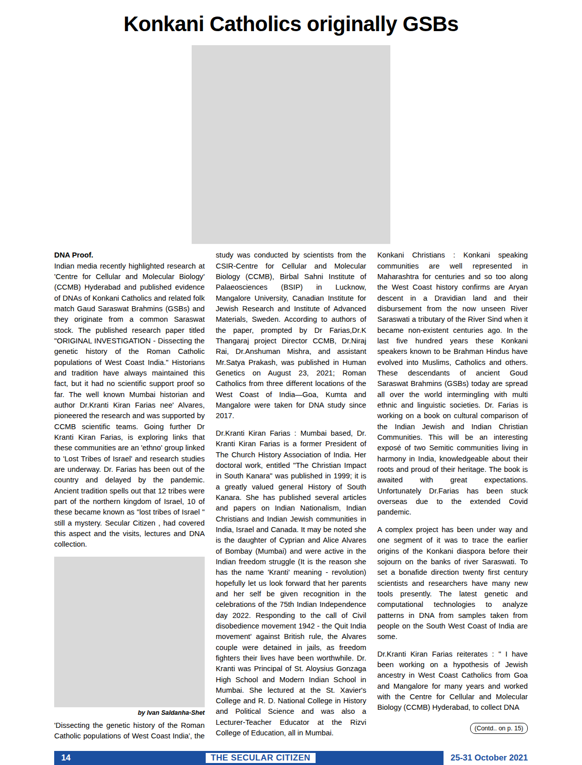Konkani Catholics originally GSBs
DNA Proof.
Indian media recently highlighted research at 'Centre for Cellular and Molecular Biology' (CCMB) Hyderabad and published evidence of DNAs of Konkani Catholics and related folk match Gaud Saraswat Brahmins (GSBs) and they originate from a common Saraswat stock. The published research paper titled "ORIGINAL INVESTIGATION - Dissecting the genetic history of the Roman Catholic populations of West Coast India." Historians and tradition have always maintained this fact, but it had no scientific support proof so far. The well known Mumbai historian and author Dr.Kranti Kiran Farias nee' Alvares, pioneered the research and was supported by CCMB scientific teams. Going further Dr Kranti Kiran Farias, is exploring links that these communities are an 'ethno' group linked to 'Lost Tribes of Israel' and research studies are underway. Dr. Farias has been out of the country and delayed by the pandemic. Ancient tradition spells out that 12 tribes were part of the northern kingdom of Israel, 10 of these became known as "lost tribes of Israel " still a mystery. Secular Citizen , had covered this aspect and the visits, lectures and DNA collection.
by Ivan Saldanha-Shet
'Dissecting the genetic history of the Roman Catholic populations of West Coast India', the study was conducted by scientists from the CSIR-Centre for Cellular and Molecular Biology (CCMB), Birbal Sahni Institute of Palaeosciences (BSIP) in Lucknow, Mangalore University, Canadian Institute for Jewish Research and Institute of Advanced Materials, Sweden. According to authors of the paper, prompted by Dr Farias,Dr.K Thangaraj project Director CCMB, Dr.Niraj Rai, Dr.Anshuman Mishra, and assistant Mr.Satya Prakash, was published in Human Genetics on August 23, 2021; Roman Catholics from three different locations of the West Coast of India—Goa, Kumta and Mangalore were taken for DNA study since 2017.
Dr.Kranti Kiran Farias : Mumbai based, Dr. Kranti Kiran Farias is a former President of The Church History Association of India. Her doctoral work, entitled "The Christian Impact in South Kanara" was published in 1999; it is a greatly valued general History of South Kanara. She has published several articles and papers on Indian Nationalism, Indian Christians and Indian Jewish communities in India, Israel and Canada. It may be noted she is the daughter of Cyprian and Alice Alvares of Bombay (Mumbai) and were active in the Indian freedom struggle (It is the reason she has the name 'Kranti' meaning - revolution) hopefully let us look forward that her parents and her self be given recognition in the celebrations of the 75th Indian Independence day 2022. Responding to the call of Civil disobedience movement 1942 - the Quit India movement' against British rule, the Alvares couple were detained in jails, as freedom fighters their lives have been worthwhile. Dr. Kranti was Principal of St. Aloysius Gonzaga High School and Modern Indian School in Mumbai. She lectured at the St. Xavier's College and R. D. National College in History and Political Science and was also a Lecturer-Teacher Educator at the Rizvi College of Education, all in Mumbai.
Konkani Christians : Konkani speaking communities are well represented in Maharashtra for centuries and so too along the West Coast history confirms are Aryan descent in a Dravidian land and their disbursement from the now unseen River Saraswati a tributary of the River Sind when it became non-existent centuries ago. In the last five hundred years these Konkani speakers known to be Brahman Hindus have evolved into Muslims, Catholics and others. These descendants of ancient Goud Saraswat Brahmins (GSBs) today are spread all over the world intermingling with multi ethnic and linguistic societies. Dr. Farias is working on a book on cultural comparison of the Indian Jewish and Indian Christian Communities. This will be an interesting exposé of two Semitic communities living in harmony in India, knowledgeable about their roots and proud of their heritage. The book is awaited with great expectations. Unfortunately Dr.Farias has been stuck overseas due to the extended Covid pandemic.
A complex project has been under way and one segment of it was to trace the earlier origins of the Konkani diaspora before their sojourn on the banks of river Saraswati. To set a bonafide direction twenty first century scientists and researchers have many new tools presently. The latest genetic and computational technologies to analyze patterns in DNA from samples taken from people on the South West Coast of India are some.
Dr.Kranti Kiran Farias reiterates : " I have been working on a hypothesis of Jewish ancestry in West Coast Catholics from Goa and Mangalore for many years and worked with the Centre for Cellular and Molecular Biology (CCMB) Hyderabad, to collect DNA
(Contd.. on p. 15)
14
THE SECULAR CITIZEN
25-31 October 2021